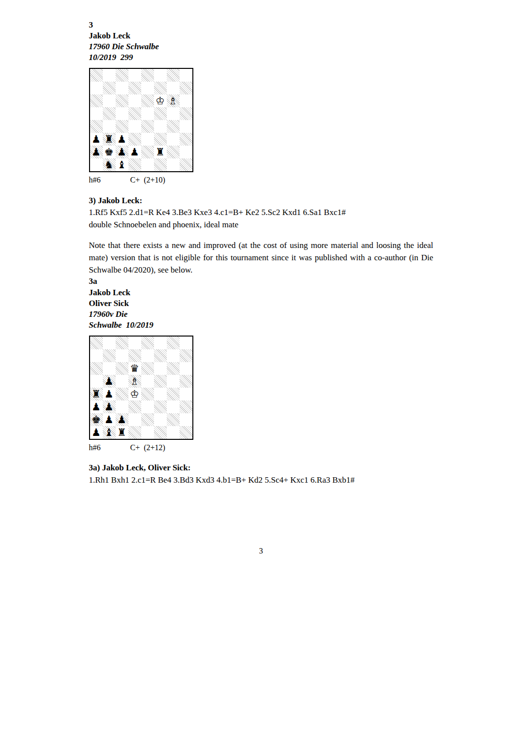3
Jakob Leck
17960 Die Schwalbe
10/2019 299
| | | | | | ♔ | ♗ | |
| ♟ | ♜ | ♟ | | | | | |
| ♟ | ♚ | ♟ | ♟ | | ♜ | | |
| | ♞ | ♝ | | | | | |
h#6 C+ (2+10)
3) Jakob Leck:
1.Rf5 Kxf5 2.d1=R Ke4 3.Be3 Kxe3 4.c1=B+ Ke2 5.Sc2 Kxd1 6.Sa1 Bxc1#
double Schnoebelen and phoenix, ideal mate
Note that there exists a new and improved (at the cost of using more material and loosing the ideal mate) version that is not eligible for this tournament since it was published with a co-author (in Die Schwalbe 04/2020), see below.
3a
Jakob Leck
Oliver Sick
17960v Die
Schwalbe 10/2019
| | | | ♛ | | | | |
| | ♟ | | ♗ | | | | |
| ♜ | ♟ | | ♔ | | | | |
| ♟ | ♟ | | | | | | |
| ♚ | ♟ | ♟ | | | | | |
| ♟ | ♝ | ♜ | | | | | |
h#6 C+ (2+12)
3a) Jakob Leck, Oliver Sick:
1.Rh1 Bxh1 2.c1=R Be4 3.Bd3 Kxd3 4.b1=B+ Kd2 5.Sc4+ Kxc1 6.Ra3 Bxb1#
3